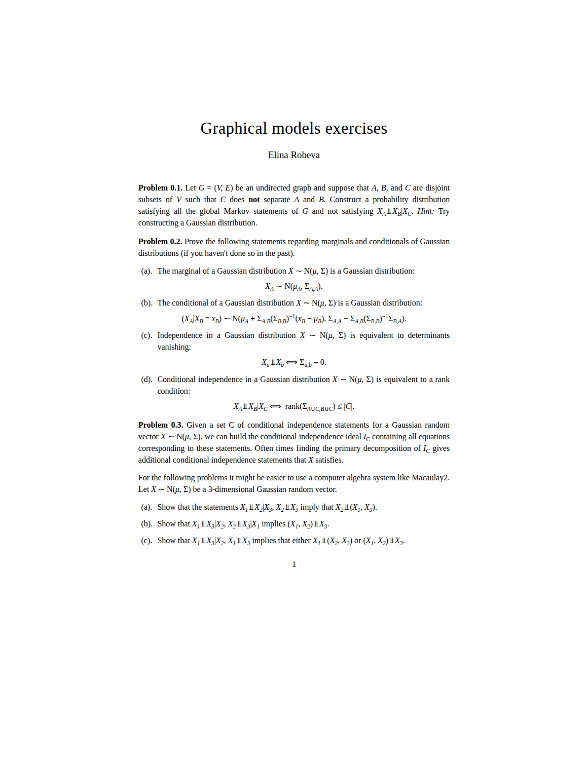Graphical models exercises
Elina Robeva
Problem 0.1. Let G = (V, E) be an undirected graph and suppose that A, B, and C are disjoint subsets of V such that C does not separate A and B. Construct a probability distribution satisfying all the global Markov statements of G and not satisfying XA XB|XC. Hint: Try constructing a Gaussian distribution.
Problem 0.2. Prove the following statements regarding marginals and conditionals of Gaussian distributions (if you haven't done so in the past).
The marginal of a Gaussian distribution X N(μ, Σ) is a Gaussian distribution:
XA N(μA, ΣA,A).
The conditional of a Gaussian distribution X N(μ, Σ) is a Gaussian distribution:
(XA|XB = xB) N(μA + ΣA,B(ΣB,B)−1(xB − μB), ΣA,A − ΣA,B(ΣB,B)−1ΣB,A).
Independence in a Gaussian distribution X N(μ, Σ) is equivalent to determinants vanishing:
Xa Xb Σa,b = 0.
Conditional independence in a Gaussian distribution X N(μ, Σ) is equivalent to a rank condition:
XA XB|XC rank(ΣA C,B C) |C|.
Problem 0.3. Given a set C of conditional independence statements for a Gaussian random vector X N(μ, Σ), we can build the conditional independence ideal IC containing all equations corresponding to these statements. Often times finding the primary decomposition of IC gives additional conditional independence statements that X satisfies.
For the following problems it might be easier to use a computer algebra system like Macaulay2. Let X N(μ, Σ) be a 3-dimensional Gaussian random vector.
Show that the statements X1 X2|X3, X2 X3 imply that X2 (X1, X3).
Show that X1 X3|X2, X2 X3|X1 implies (X1, X2) X3.
Show that X1 X3|X2, X1 X3 implies that either X1 (X2, X3) or (X1, X2) X3.
1